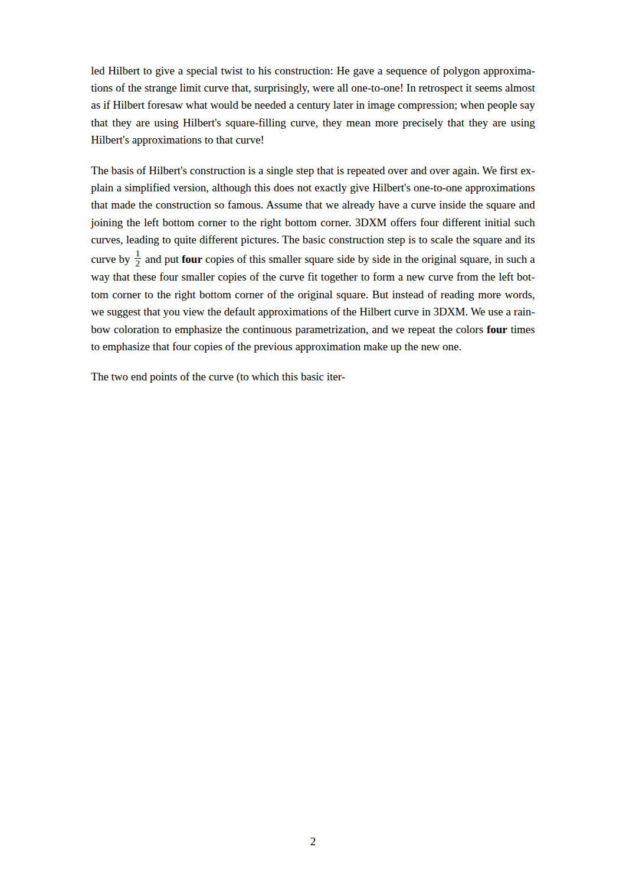led Hilbert to give a special twist to his construction: He gave a sequence of polygon approximations of the strange limit curve that, surprisingly, were all one-to-one! In retrospect it seems almost as if Hilbert foresaw what would be needed a century later in image compression; when people say that they are using Hilbert's square-filling curve, they mean more precisely that they are using Hilbert's approximations to that curve!
The basis of Hilbert's construction is a single step that is repeated over and over again. We first explain a simplified version, although this does not exactly give Hilbert's one-to-one approximations that made the construction so famous. Assume that we already have a curve inside the square and joining the left bottom corner to the right bottom corner. 3DXM offers four different initial such curves, leading to quite different pictures. The basic construction step is to scale the square and its curve by 12 and put four copies of this smaller square side by side in the original square, in such a way that these four smaller copies of the curve fit together to form a new curve from the left bottom corner to the right bottom corner of the original square. But instead of reading more words, we suggest that you view the default approximations of the Hilbert curve in 3DXM. We use a rainbow coloration to emphasize the continuous parametrization, and we repeat the colors four times to emphasize that four copies of the previous approximation make up the new one.
The two end points of the curve (to which this basic iter-
2